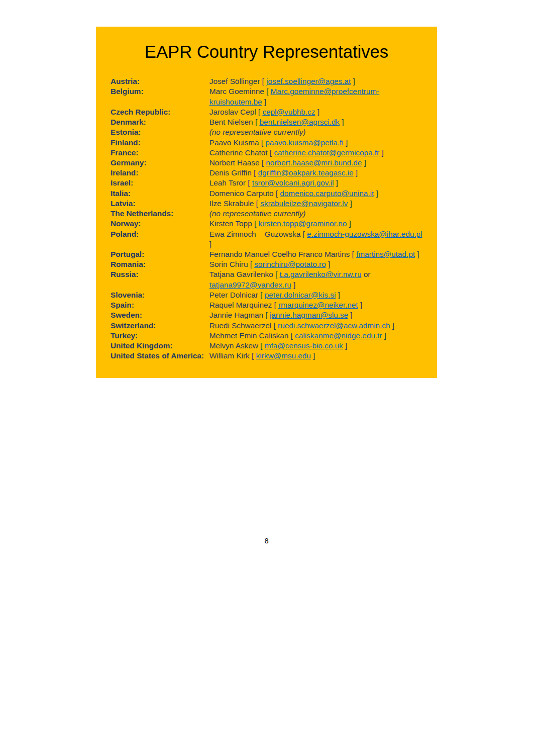EAPR Country Representatives
| Austria: | Josef Söllinger [ josef.soellinger@ages.at ] |
| Belgium: | Marc Goeminne [ Marc.goeminne@proefcentrum-kruishoutem.be ] |
| Czech Republic: | Jaroslav Cepl [ cepl@vubhb.cz ] |
| Denmark: | Bent Nielsen [ bent.nielsen@agrsci.dk ] |
| Estonia: | (no representative currently) |
| Finland: | Paavo Kuisma [ paavo.kuisma@petla.fi ] |
| France: | Catherine Chatot [ catherine.chatot@germicopa.fr ] |
| Germany: | Norbert Haase [ norbert.haase@mri.bund.de ] |
| Ireland: | Denis Griffin [ dgriffin@oakpark.teagasc.ie ] |
| Israel: | Leah Tsror [ tsror@volcani.agri.gov.il ] |
| Italia: | Domenico Carputo [ domenico.carputo@unina.it ] |
| Latvia: | Ilze Skrabule [ skrabuleilze@navigator.lv ] |
| The Netherlands: | (no representative currently) |
| Norway: | Kirsten Topp [ kirsten.topp@graminor.no ] |
| Poland: | Ewa Zimnoch – Guzowska [ e.zimnoch-guzowska@ihar.edu.pl ] |
| Portugal: | Fernando Manuel Coelho Franco Martins [ fmartins@utad.pt ] |
| Romania: | Sorin Chiru [ sorinchiru@potato.ro ] |
| Russia: | Tatjana Gavrilenko [ t.a.gavrilenko@vir.nw.ru or tatjana9972@yandex.ru ] |
| Slovenia: | Peter Dolnicar [ peter.dolnicar@kis.si ] |
| Spain: | Raquel Marquinez [ rmarquinez@neiker.net ] |
| Sweden: | Jannie Hagman [ jannie.hagman@slu.se ] |
| Switzerland: | Ruedi Schwaerzel [ ruedi.schwaerzel@acw.admin.ch ] |
| Turkey: | Mehmet Emin Caliskan [ caliskanme@nidge.edu.tr ] |
| United Kingdom: | Melvyn Askew [ mfa@census-bio.co.uk ] |
| United States of America: | William Kirk [ kirkw@msu.edu ] |
8